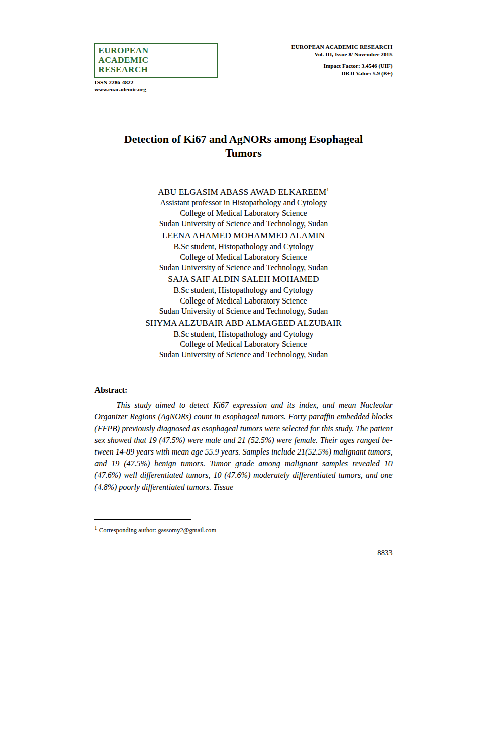EUROPEAN
ACADEMIC
RESEARCH
ISSN 2286-4822
www.euacademic.org
EUROPEAN ACADEMIC RESEARCH
Vol. III, Issue 8/ November 2015
Impact Factor: 3.4546 (UIF)
DRJI Value: 5.9 (B+)
Detection of Ki67 and AgNORs among Esophageal
Tumors
ABU ELGASIM ABASS AWAD ELKAREEM1
Assistant professor in Histopathology and Cytology
College of Medical Laboratory Science
Sudan University of Science and Technology, Sudan
LEENA AHAMED MOHAMMED ALAMIN
B.Sc student, Histopathology and Cytology
College of Medical Laboratory Science
Sudan University of Science and Technology, Sudan
SAJA SAIF ALDIN SALEH MOHAMED
B.Sc student, Histopathology and Cytology
College of Medical Laboratory Science
Sudan University of Science and Technology, Sudan
SHYMA ALZUBAIR ABD ALMAGEED ALZUBAIR
B.Sc student, Histopathology and Cytology
College of Medical Laboratory Science
Sudan University of Science and Technology, Sudan
Abstract:
This study aimed to detect Ki67 expression and its index, and mean Nucleolar Organizer Regions (AgNORs) count in esophageal tumors. Forty paraffin embedded blocks (FFPB) previously diagnosed as esophageal tumors were selected for this study. The patient sex showed that 19 (47.5%) were male and 21 (52.5%) were female. Their ages ranged between 14-89 years with mean age 55.9 years. Samples include 21(52.5%) malignant tumors, and 19 (47.5%) benign tumors. Tumor grade among malignant samples revealed 10 (47.6%) well differentiated tumors, 10 (47.6%) moderately differentiated tumors, and one (4.8%) poorly differentiated tumors. Tissue
1 Corresponding author: gassomy2@gmail.com
8833